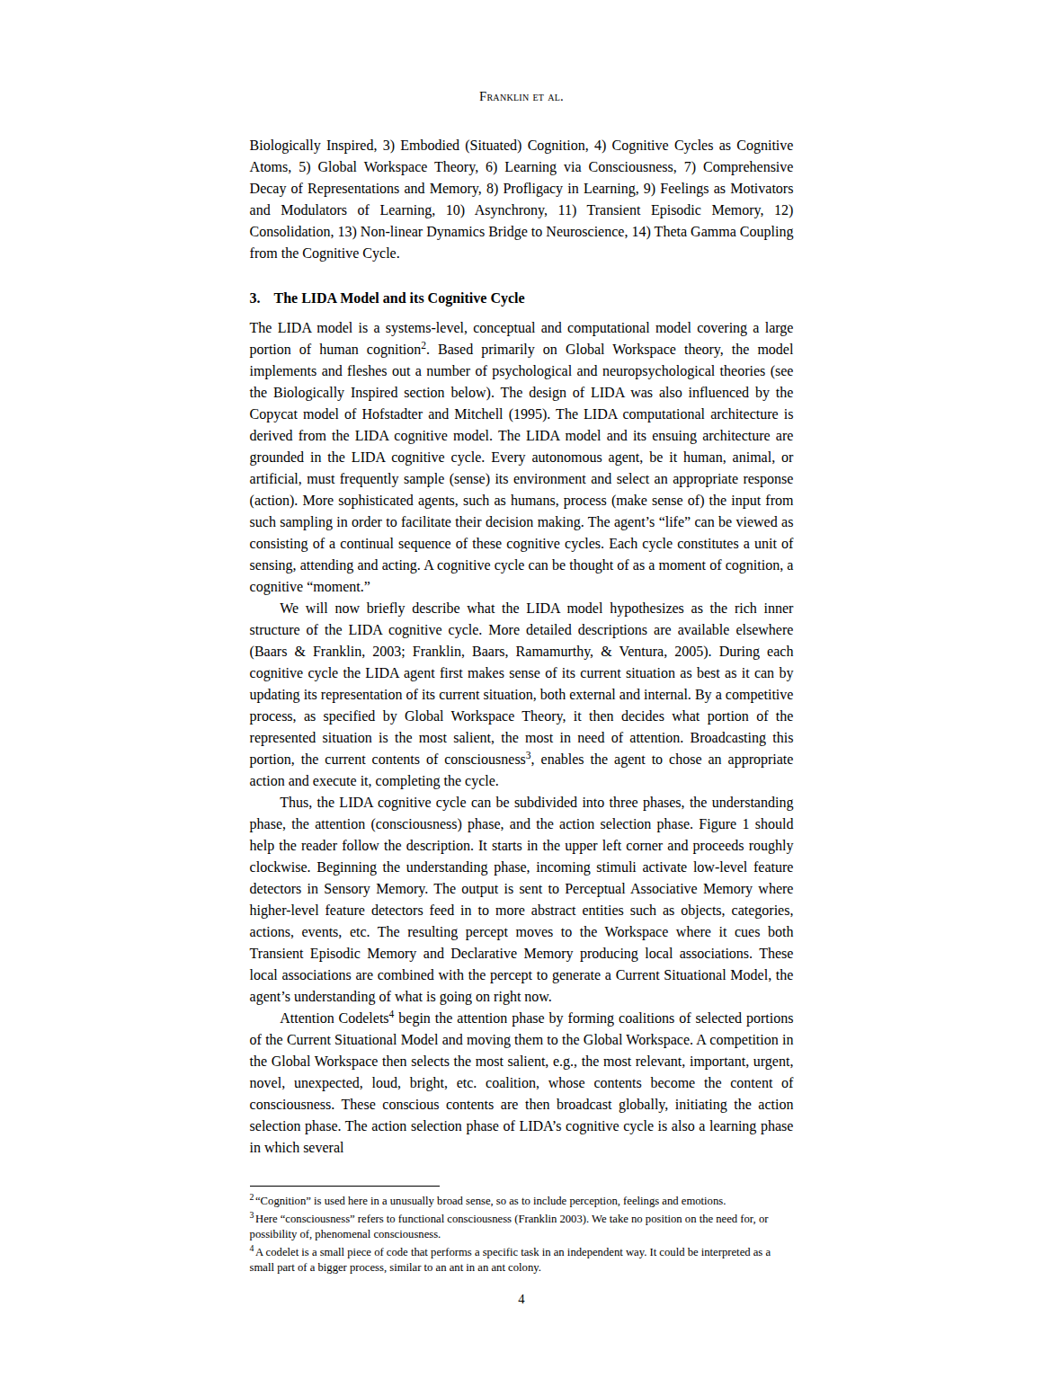Franklin et al.
Biologically Inspired, 3) Embodied (Situated) Cognition, 4) Cognitive Cycles as Cognitive Atoms, 5) Global Workspace Theory, 6) Learning via Consciousness, 7) Comprehensive Decay of Representations and Memory, 8) Profligacy in Learning, 9) Feelings as Motivators and Modulators of Learning, 10) Asynchrony, 11) Transient Episodic Memory, 12) Consolidation, 13) Non-linear Dynamics Bridge to Neuroscience, 14) Theta Gamma Coupling from the Cognitive Cycle.
3. The LIDA Model and its Cognitive Cycle
The LIDA model is a systems-level, conceptual and computational model covering a large portion of human cognition2. Based primarily on Global Workspace theory, the model implements and fleshes out a number of psychological and neuropsychological theories (see the Biologically Inspired section below). The design of LIDA was also influenced by the Copycat model of Hofstadter and Mitchell (1995). The LIDA computational architecture is derived from the LIDA cognitive model. The LIDA model and its ensuing architecture are grounded in the LIDA cognitive cycle. Every autonomous agent, be it human, animal, or artificial, must frequently sample (sense) its environment and select an appropriate response (action). More sophisticated agents, such as humans, process (make sense of) the input from such sampling in order to facilitate their decision making. The agent’s “life” can be viewed as consisting of a continual sequence of these cognitive cycles. Each cycle constitutes a unit of sensing, attending and acting. A cognitive cycle can be thought of as a moment of cognition, a cognitive “moment.”
We will now briefly describe what the LIDA model hypothesizes as the rich inner structure of the LIDA cognitive cycle. More detailed descriptions are available elsewhere (Baars & Franklin, 2003; Franklin, Baars, Ramamurthy, & Ventura, 2005). During each cognitive cycle the LIDA agent first makes sense of its current situation as best as it can by updating its representation of its current situation, both external and internal. By a competitive process, as specified by Global Workspace Theory, it then decides what portion of the represented situation is the most salient, the most in need of attention. Broadcasting this portion, the current contents of consciousness3, enables the agent to chose an appropriate action and execute it, completing the cycle.
Thus, the LIDA cognitive cycle can be subdivided into three phases, the understanding phase, the attention (consciousness) phase, and the action selection phase. Figure 1 should help the reader follow the description. It starts in the upper left corner and proceeds roughly clockwise. Beginning the understanding phase, incoming stimuli activate low-level feature detectors in Sensory Memory. The output is sent to Perceptual Associative Memory where higher-level feature detectors feed in to more abstract entities such as objects, categories, actions, events, etc. The resulting percept moves to the Workspace where it cues both Transient Episodic Memory and Declarative Memory producing local associations. These local associations are combined with the percept to generate a Current Situational Model, the agent’s understanding of what is going on right now.
Attention Codelets4 begin the attention phase by forming coalitions of selected portions of the Current Situational Model and moving them to the Global Workspace. A competition in the Global Workspace then selects the most salient, e.g., the most relevant, important, urgent, novel, unexpected, loud, bright, etc. coalition, whose contents become the content of consciousness. These conscious contents are then broadcast globally, initiating the action selection phase. The action selection phase of LIDA’s cognitive cycle is also a learning phase in which several
2“Cognition” is used here in a unusually broad sense, so as to include perception, feelings and emotions.
3 Here “consciousness” refers to functional consciousness (Franklin 2003). We take no position on the need for, or possibility of, phenomenal consciousness.
4 A codelet is a small piece of code that performs a specific task in an independent way. It could be interpreted as a small part of a bigger process, similar to an ant in an ant colony.
4